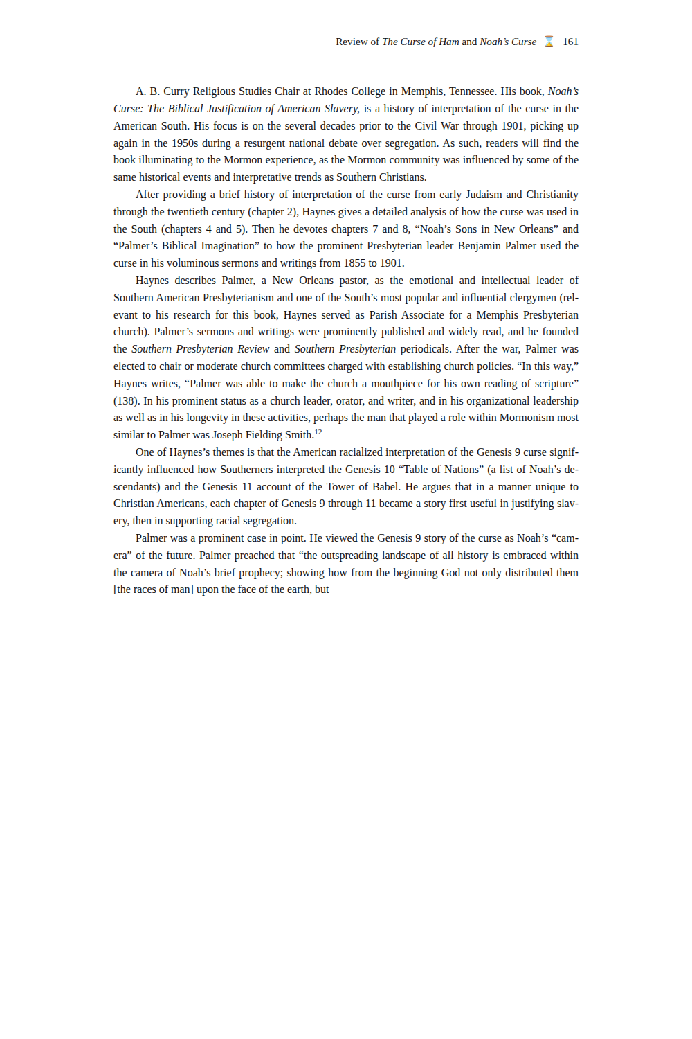Review of The Curse of Ham and Noah’s Curse ⌛ 161
A. B. Curry Religious Studies Chair at Rhodes College in Memphis, Tennessee. His book, Noah’s Curse: The Biblical Justification of American Slavery, is a history of interpretation of the curse in the American South. His focus is on the several decades prior to the Civil War through 1901, picking up again in the 1950s during a resurgent national debate over segregation. As such, readers will find the book illuminating to the Mormon experience, as the Mormon community was influenced by some of the same historical events and interpretative trends as Southern Christians.
After providing a brief history of interpretation of the curse from early Judaism and Christianity through the twentieth century (chapter 2), Haynes gives a detailed analysis of how the curse was used in the South (chapters 4 and 5). Then he devotes chapters 7 and 8, “Noah’s Sons in New Orleans” and “Palmer’s Biblical Imagination” to how the prominent Presbyterian leader Benjamin Palmer used the curse in his voluminous sermons and writings from 1855 to 1901.
Haynes describes Palmer, a New Orleans pastor, as the emotional and intellectual leader of Southern American Presbyterianism and one of the South’s most popular and influential clergymen (relevant to his research for this book, Haynes served as Parish Associate for a Memphis Presbyterian church). Palmer’s sermons and writings were prominently published and widely read, and he founded the Southern Presbyterian Review and Southern Presbyterian periodicals. After the war, Palmer was elected to chair or moderate church committees charged with establishing church policies. “In this way,” Haynes writes, “Palmer was able to make the church a mouthpiece for his own reading of scripture” (138). In his prominent status as a church leader, orator, and writer, and in his organizational leadership as well as in his longevity in these activities, perhaps the man that played a role within Mormonism most similar to Palmer was Joseph Fielding Smith.12
One of Haynes’s themes is that the American racialized interpretation of the Genesis 9 curse significantly influenced how Southerners interpreted the Genesis 10 “Table of Nations” (a list of Noah’s descendants) and the Genesis 11 account of the Tower of Babel. He argues that in a manner unique to Christian Americans, each chapter of Genesis 9 through 11 became a story first useful in justifying slavery, then in supporting racial segregation.
Palmer was a prominent case in point. He viewed the Genesis 9 story of the curse as Noah’s “camera” of the future. Palmer preached that “the outspreading landscape of all history is embraced within the camera of Noah’s brief prophecy; showing how from the beginning God not only distributed them [the races of man] upon the face of the earth, but